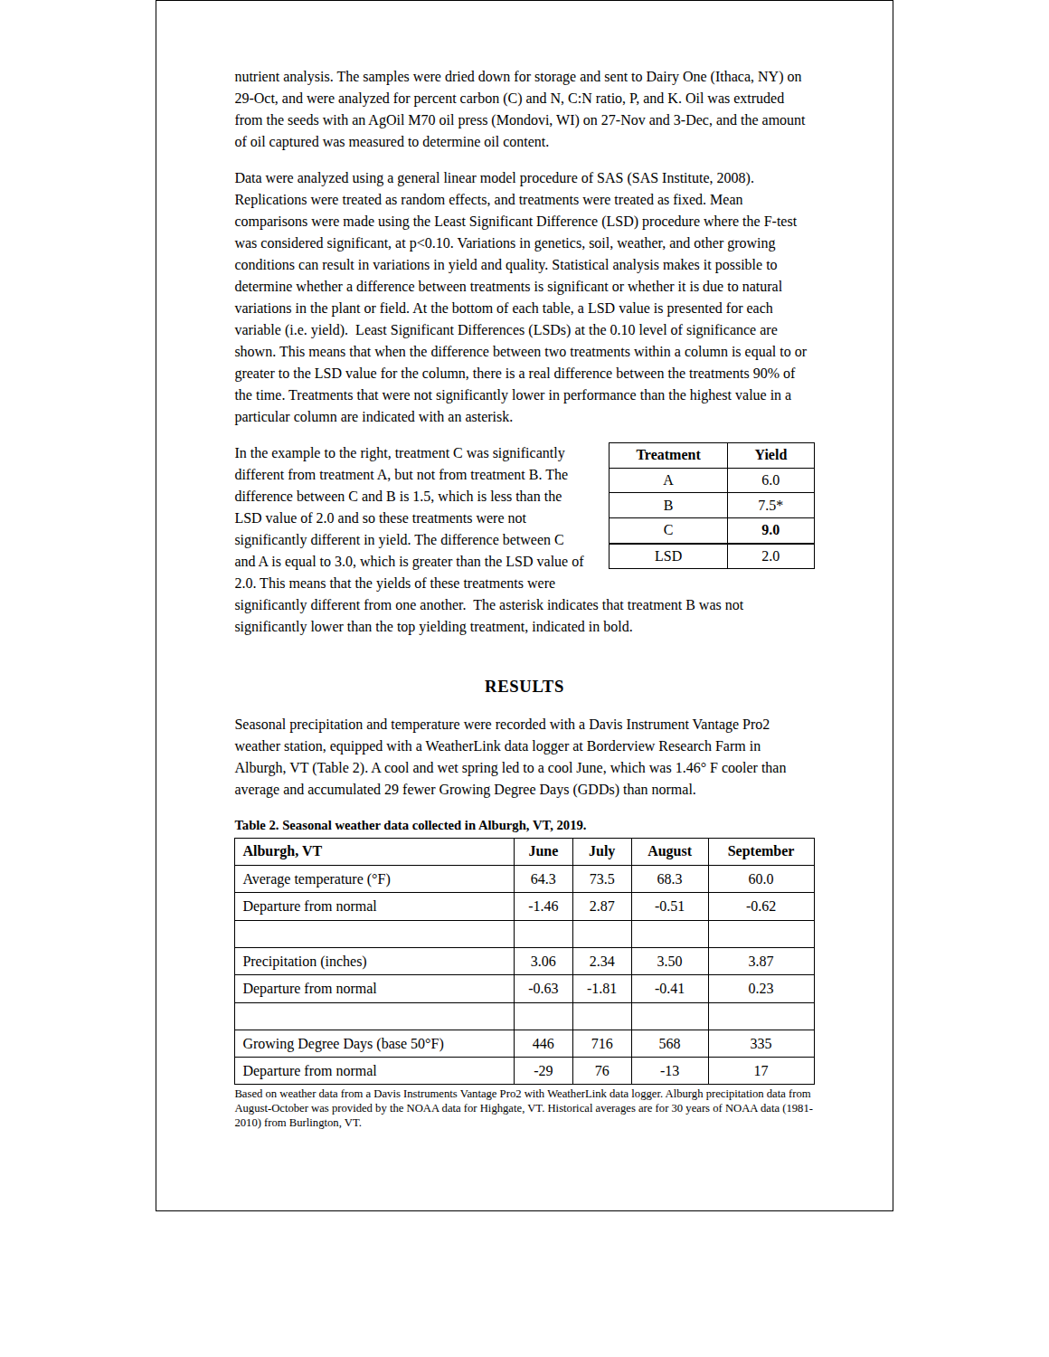nutrient analysis. The samples were dried down for storage and sent to Dairy One (Ithaca, NY) on 29-Oct, and were analyzed for percent carbon (C) and N, C:N ratio, P, and K. Oil was extruded from the seeds with an AgOil M70 oil press (Mondovi, WI) on 27-Nov and 3-Dec, and the amount of oil captured was measured to determine oil content.
Data were analyzed using a general linear model procedure of SAS (SAS Institute, 2008). Replications were treated as random effects, and treatments were treated as fixed. Mean comparisons were made using the Least Significant Difference (LSD) procedure where the F-test was considered significant, at p<0.10. Variations in genetics, soil, weather, and other growing conditions can result in variations in yield and quality. Statistical analysis makes it possible to determine whether a difference between treatments is significant or whether it is due to natural variations in the plant or field. At the bottom of each table, a LSD value is presented for each variable (i.e. yield). Least Significant Differences (LSDs) at the 0.10 level of significance are shown. This means that when the difference between two treatments within a column is equal to or greater to the LSD value for the column, there is a real difference between the treatments 90% of the time. Treatments that were not significantly lower in performance than the highest value in a particular column are indicated with an asterisk.
| Treatment | Yield |
| --- | --- |
| A | 6.0 |
| B | 7.5* |
| C | 9.0 |
| LSD | 2.0 |
In the example to the right, treatment C was significantly different from treatment A, but not from treatment B. The difference between C and B is 1.5, which is less than the LSD value of 2.0 and so these treatments were not significantly different in yield. The difference between C and A is equal to 3.0, which is greater than the LSD value of 2.0. This means that the yields of these treatments were significantly different from one another. The asterisk indicates that treatment B was not significantly lower than the top yielding treatment, indicated in bold.
RESULTS
Seasonal precipitation and temperature were recorded with a Davis Instrument Vantage Pro2 weather station, equipped with a WeatherLink data logger at Borderview Research Farm in Alburgh, VT (Table 2). A cool and wet spring led to a cool June, which was 1.46° F cooler than average and accumulated 29 fewer Growing Degree Days (GDDs) than normal.
Table 2. Seasonal weather data collected in Alburgh, VT, 2019.
| Alburgh, VT | June | July | August | September |
| --- | --- | --- | --- | --- |
| Average temperature (°F) | 64.3 | 73.5 | 68.3 | 60.0 |
| Departure from normal | -1.46 | 2.87 | -0.51 | -0.62 |
| Precipitation (inches) | 3.06 | 2.34 | 3.50 | 3.87 |
| Departure from normal | -0.63 | -1.81 | -0.41 | 0.23 |
| Growing Degree Days (base 50°F) | 446 | 716 | 568 | 335 |
| Departure from normal | -29 | 76 | -13 | 17 |
Based on weather data from a Davis Instruments Vantage Pro2 with WeatherLink data logger. Alburgh precipitation data from August-October was provided by the NOAA data for Highgate, VT. Historical averages are for 30 years of NOAA data (1981-2010) from Burlington, VT.